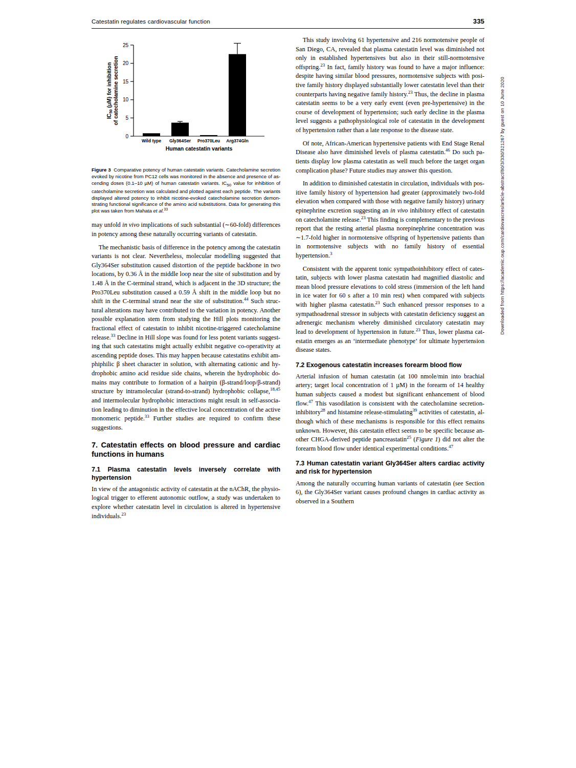Catestatin regulates cardiovascular function
335
Downloaded from https://academic.oup.com/cardiovascres/article-abstract/80/3/330/321267 by guest on 10 June 2020
0 5 10 15 20 25 IC50 (µM) for inhibition of catecholamine secretion Wild type Gly364Ser Pro370Leu Arg374Gln Human catestatin variants
Figure 3 Comparative potency of human catestatin variants. Catecholamine secretion evoked by nicotine from PC12 cells was monitored in the absence and presence of ascending doses (0.1–10 µM) of human catestatin variants. IC50 value for inhibition of catecholamine secretion was calculated and plotted against each peptide. The variants displayed altered potency to inhibit nicotine-evoked catecholamine secretion demonstrating functional significance of the amino acid substitutions. Data for generating this plot was taken from Mahata et al.33
may unfold in vivo implications of such substantial (∼60-fold) differences in potency among these naturally occurring variants of catestatin.
The mechanistic basis of difference in the potency among the catestatin variants is not clear. Nevertheless, molecular modelling suggested that Gly364Ser substitution caused distortion of the peptide backbone in two locations, by 0.36 Å in the middle loop near the site of substitution and by 1.48 Å in the C-terminal strand, which is adjacent in the 3D structure; the Pro370Leu substitution caused a 0.59 Å shift in the middle loop but no shift in the C-terminal strand near the site of substitution.44 Such structural alterations may have contributed to the variation in potency. Another possible explanation stem from studying the Hill plots monitoring the fractional effect of catestatin to inhibit nicotine-triggered catecholamine release.33 Decline in Hill slope was found for less potent variants suggesting that such catestatins might actually exhibit negative co-operativity at ascending peptide doses. This may happen because catestatins exhibit amphiphilic β sheet character in solution, with alternating cationic and hydrophobic amino acid residue side chains, wherein the hydrophobic domains may contribute to formation of a hairpin (β-strand/loop/β-strand) structure by intramolecular (strand-to-strand) hydrophobic collapse,18,45 and intermolecular hydrophobic interactions might result in self-association leading to diminution in the effective local concentration of the active monomeric peptide.33 Further studies are required to confirm these suggestions.
7. Catestatin effects on blood pressure and cardiac functions in humans
7.1 Plasma catestatin levels inversely correlate with hypertension
In view of the antagonistic activity of catestatin at the nAChR, the physiological trigger to efferent autonomic outflow, a study was undertaken to explore whether catestatin level in circulation is altered in hypertensive individuals.23
This study involving 61 hypertensive and 216 normotensive people of San Diego, CA, revealed that plasma catestatin level was diminished not only in established hypertensives but also in their still-normotensive offspring.23 In fact, family history was found to have a major influence: despite having similar blood pressures, normotensive subjects with positive family history displayed substantially lower catestatin level than their counterparts having negative family history.23 Thus, the decline in plasma catestatin seems to be a very early event (even pre-hypertensive) in the course of development of hypertension; such early decline in the plasma level suggests a pathophysiological role of catestatin in the development of hypertension rather than a late response to the disease state.
Of note, African-American hypertensive patients with End Stage Renal Disease also have diminished levels of plasma catestatin.46 Do such patients display low plasma catestatin as well much before the target organ complication phase? Future studies may answer this question.
In addition to diminished catestatin in circulation, individuals with positive family history of hypertension had greater (approximately two-fold elevation when compared with those with negative family history) urinary epinephrine excretion suggesting an in vivo inhibitory effect of catestatin on catecholamine release.23 This finding is complementary to the previous report that the resting arterial plasma norepinephrine concentration was ∼1.7-fold higher in normotensive offspring of hypertensive patients than in normotensive subjects with no family history of essential hypertension.3
Consistent with the apparent tonic sympathoinhibitory effect of catestatin, subjects with lower plasma catestatin had magnified diastolic and mean blood pressure elevations to cold stress (immersion of the left hand in ice water for 60 s after a 10 min rest) when compared with subjects with higher plasma catestatin.23 Such enhanced pressor responses to a sympathoadrenal stressor in subjects with catestatin deficiency suggest an adrenergic mechanism whereby diminished circulatory catestatin may lead to development of hypertension in future.23 Thus, lower plasma catestatin emerges as an ‘intermediate phenotype’ for ultimate hypertension disease states.
7.2 Exogenous catestatin increases forearm blood flow
Arterial infusion of human catestatin (at 100 nmole/min into brachial artery; target local concentration of 1 µM) in the forearm of 14 healthy human subjects caused a modest but significant enhancement of blood flow.47 This vasodilation is consistent with the catecholamine secretion-inhibitory28 and histamine release-stimulating39 activities of catestatin, although which of these mechanisms is responsible for this effect remains unknown. However, this catestatin effect seems to be specific because another CHGA-derived peptide pancreastatin25 (Figure 1) did not alter the forearm blood flow under identical experimental conditions.47
7.3 Human catestatin variant Gly364Ser alters cardiac activity and risk for hypertension
Among the naturally occurring human variants of catestatin (see Section 6), the Gly364Ser variant causes profound changes in cardiac activity as observed in a Southern